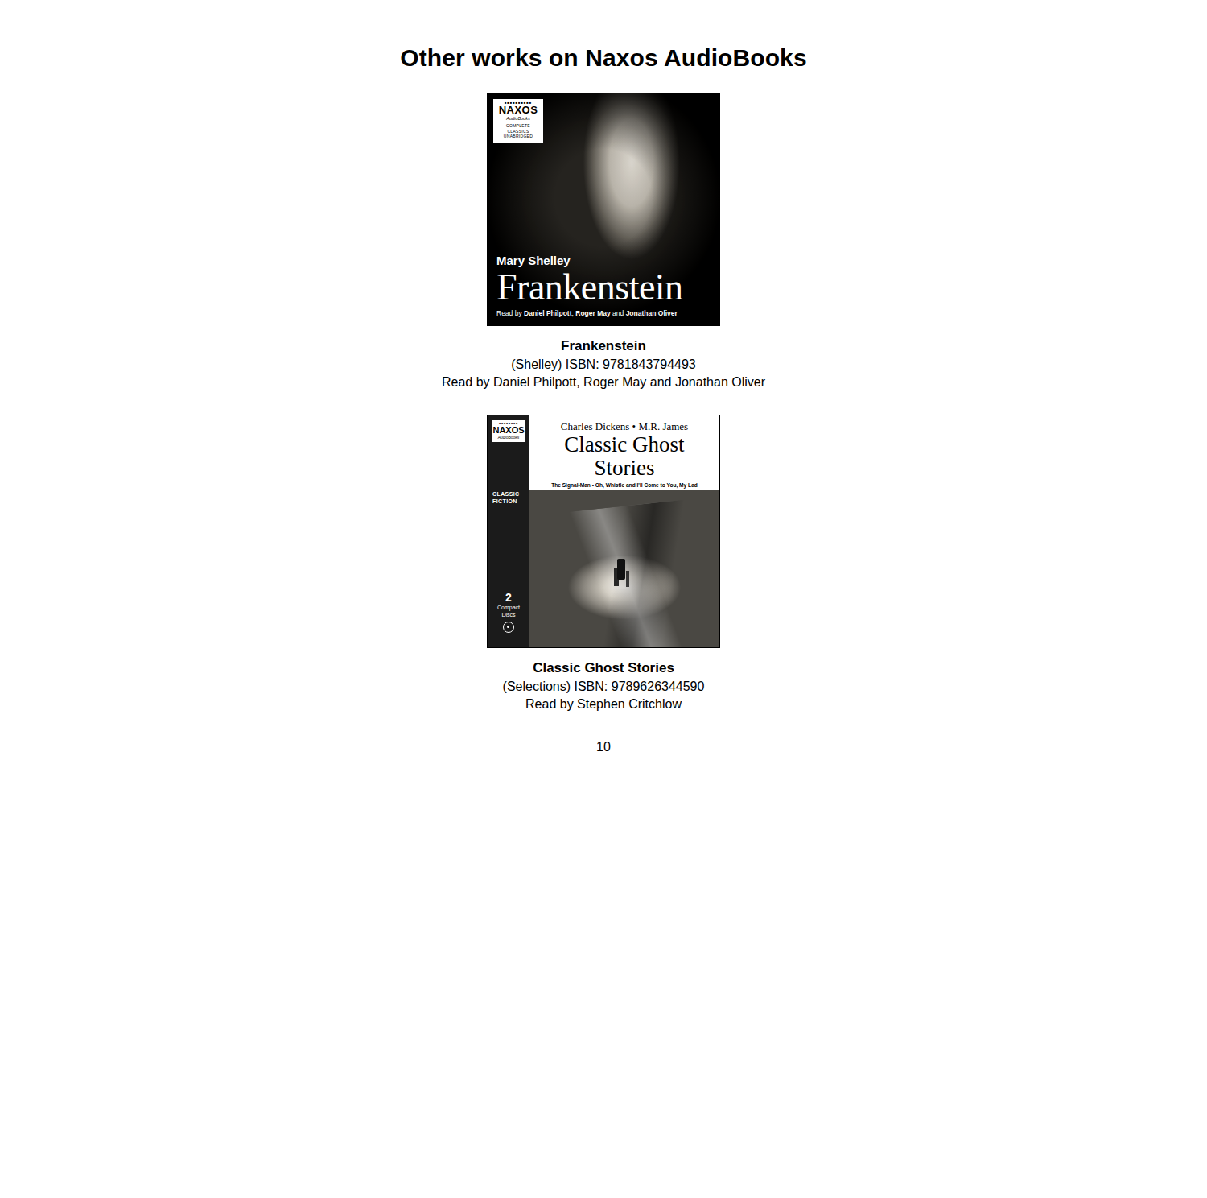Other works on Naxos AudioBooks
■■■■■■■■■■
NAXOS
AudioBooks
COMPLETE
CLASSICS
UNABRIDGED
Mary Shelley
Frankenstein
Read by Daniel Philpott, Roger May and Jonathan Oliver
Frankenstein
(Shelley) ISBN: 9781843794493
Read by Daniel Philpott, Roger May and Jonathan Oliver
■■■■■■■■
NAXOS
AudioBooks
CLASSIC
FICTION
2
Compact
Discs
Charles Dickens • M.R. James
Classic Ghost Stories
The Signal-Man • Oh, Whistle and I'll Come to You, My Lad
The Mezzotint • To Be Taken With a Grain of Salt • Rats
Read by by Stephen Critchlow
Classic Ghost Stories
(Selections) ISBN: 9789626344590
Read by Stephen Critchlow
10